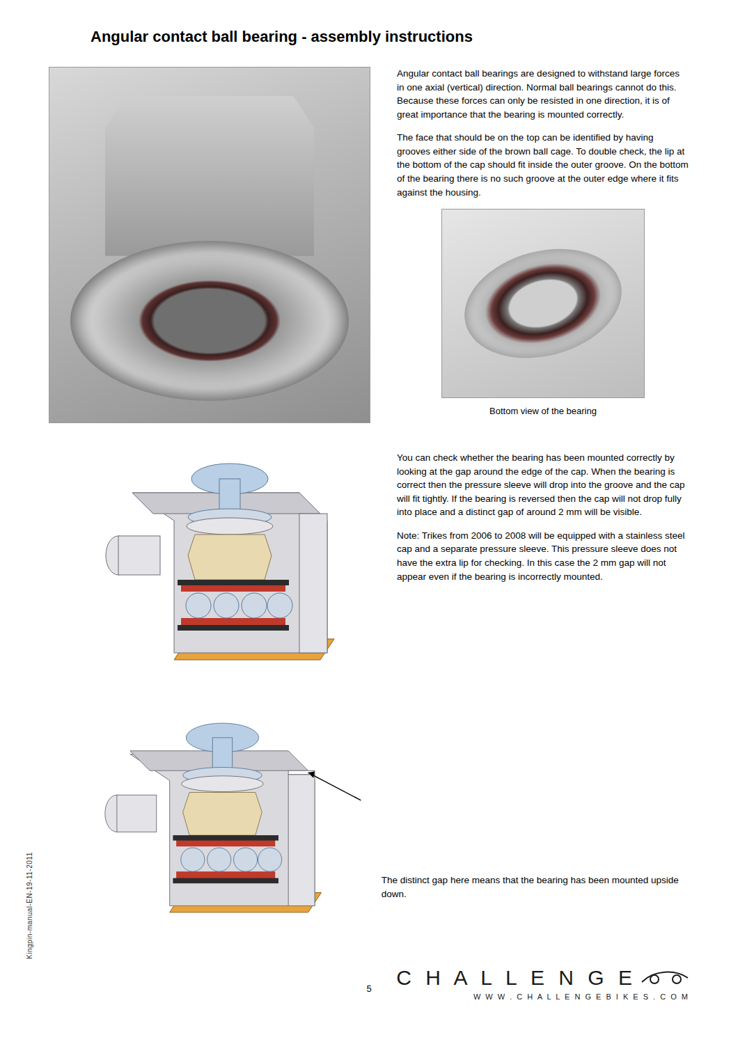Angular contact ball bearing - assembly instructions
Angular contact ball bearings are designed to withstand large forces in one axial (vertical) direction. Normal ball bearings cannot do this. Because these forces can only be resisted in one direction, it is of great importance that the bearing is mounted correctly.
The face that should be on the top can be identified by having grooves either side of the brown ball cage. To double check, the lip at the bottom of the cap should fit inside the outer groove. On the bottom of the bearing there is no such groove at the outer edge where it fits against the housing.
Bottom view of the bearing
You can check whether the bearing has been mounted correctly by looking at the gap around the edge of the cap. When the bearing is correct then the pressure sleeve will drop into the groove and the cap will fit tightly. If the bearing is reversed then the cap will not drop fully into place and a distinct gap of around 2 mm will be visible.
Note: Trikes from 2006 to 2008 will be equipped with a stainless steel cap and a separate pressure sleeve. This pressure sleeve does not have the extra lip for checking. In this case the 2 mm gap will not appear even if the bearing is incorrectly mounted.
The distinct gap here means that the bearing has been mounted upside down.
Kingpin-manual-EN-19-11-2011
5
C H A L L E N G E
W W W . C H A L L E N G E B I K E S . C O M